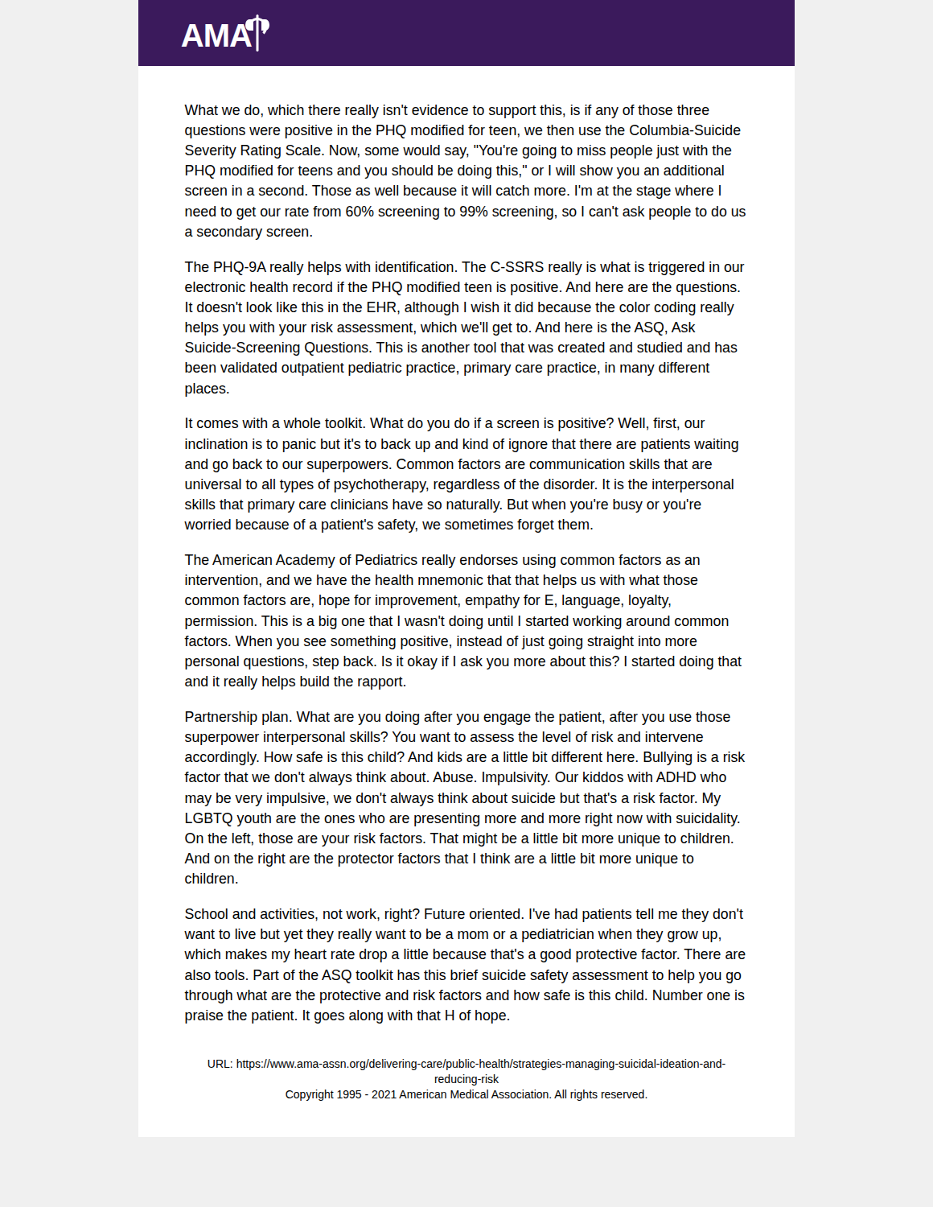AMA
What we do, which there really isn't evidence to support this, is if any of those three questions were positive in the PHQ modified for teen, we then use the Columbia-Suicide Severity Rating Scale. Now, some would say, "You're going to miss people just with the PHQ modified for teens and you should be doing this," or I will show you an additional screen in a second. Those as well because it will catch more. I'm at the stage where I need to get our rate from 60% screening to 99% screening, so I can't ask people to do us a secondary screen.
The PHQ-9A really helps with identification. The C-SSRS really is what is triggered in our electronic health record if the PHQ modified teen is positive. And here are the questions. It doesn't look like this in the EHR, although I wish it did because the color coding really helps you with your risk assessment, which we'll get to. And here is the ASQ, Ask Suicide-Screening Questions. This is another tool that was created and studied and has been validated outpatient pediatric practice, primary care practice, in many different places.
It comes with a whole toolkit. What do you do if a screen is positive? Well, first, our inclination is to panic but it's to back up and kind of ignore that there are patients waiting and go back to our superpowers. Common factors are communication skills that are universal to all types of psychotherapy, regardless of the disorder. It is the interpersonal skills that primary care clinicians have so naturally. But when you're busy or you're worried because of a patient's safety, we sometimes forget them.
The American Academy of Pediatrics really endorses using common factors as an intervention, and we have the health mnemonic that that helps us with what those common factors are, hope for improvement, empathy for E, language, loyalty, permission. This is a big one that I wasn't doing until I started working around common factors. When you see something positive, instead of just going straight into more personal questions, step back. Is it okay if I ask you more about this? I started doing that and it really helps build the rapport.
Partnership plan. What are you doing after you engage the patient, after you use those superpower interpersonal skills? You want to assess the level of risk and intervene accordingly. How safe is this child? And kids are a little bit different here. Bullying is a risk factor that we don't always think about. Abuse. Impulsivity. Our kiddos with ADHD who may be very impulsive, we don't always think about suicide but that's a risk factor. My LGBTQ youth are the ones who are presenting more and more right now with suicidality. On the left, those are your risk factors. That might be a little bit more unique to children. And on the right are the protector factors that I think are a little bit more unique to children.
School and activities, not work, right? Future oriented. I've had patients tell me they don't want to live but yet they really want to be a mom or a pediatrician when they grow up, which makes my heart rate drop a little because that's a good protective factor. There are also tools. Part of the ASQ toolkit has this brief suicide safety assessment to help you go through what are the protective and risk factors and how safe is this child. Number one is praise the patient. It goes along with that H of hope.
URL: https://www.ama-assn.org/delivering-care/public-health/strategies-managing-suicidal-ideation-and-reducing-risk
Copyright 1995 - 2021 American Medical Association. All rights reserved.